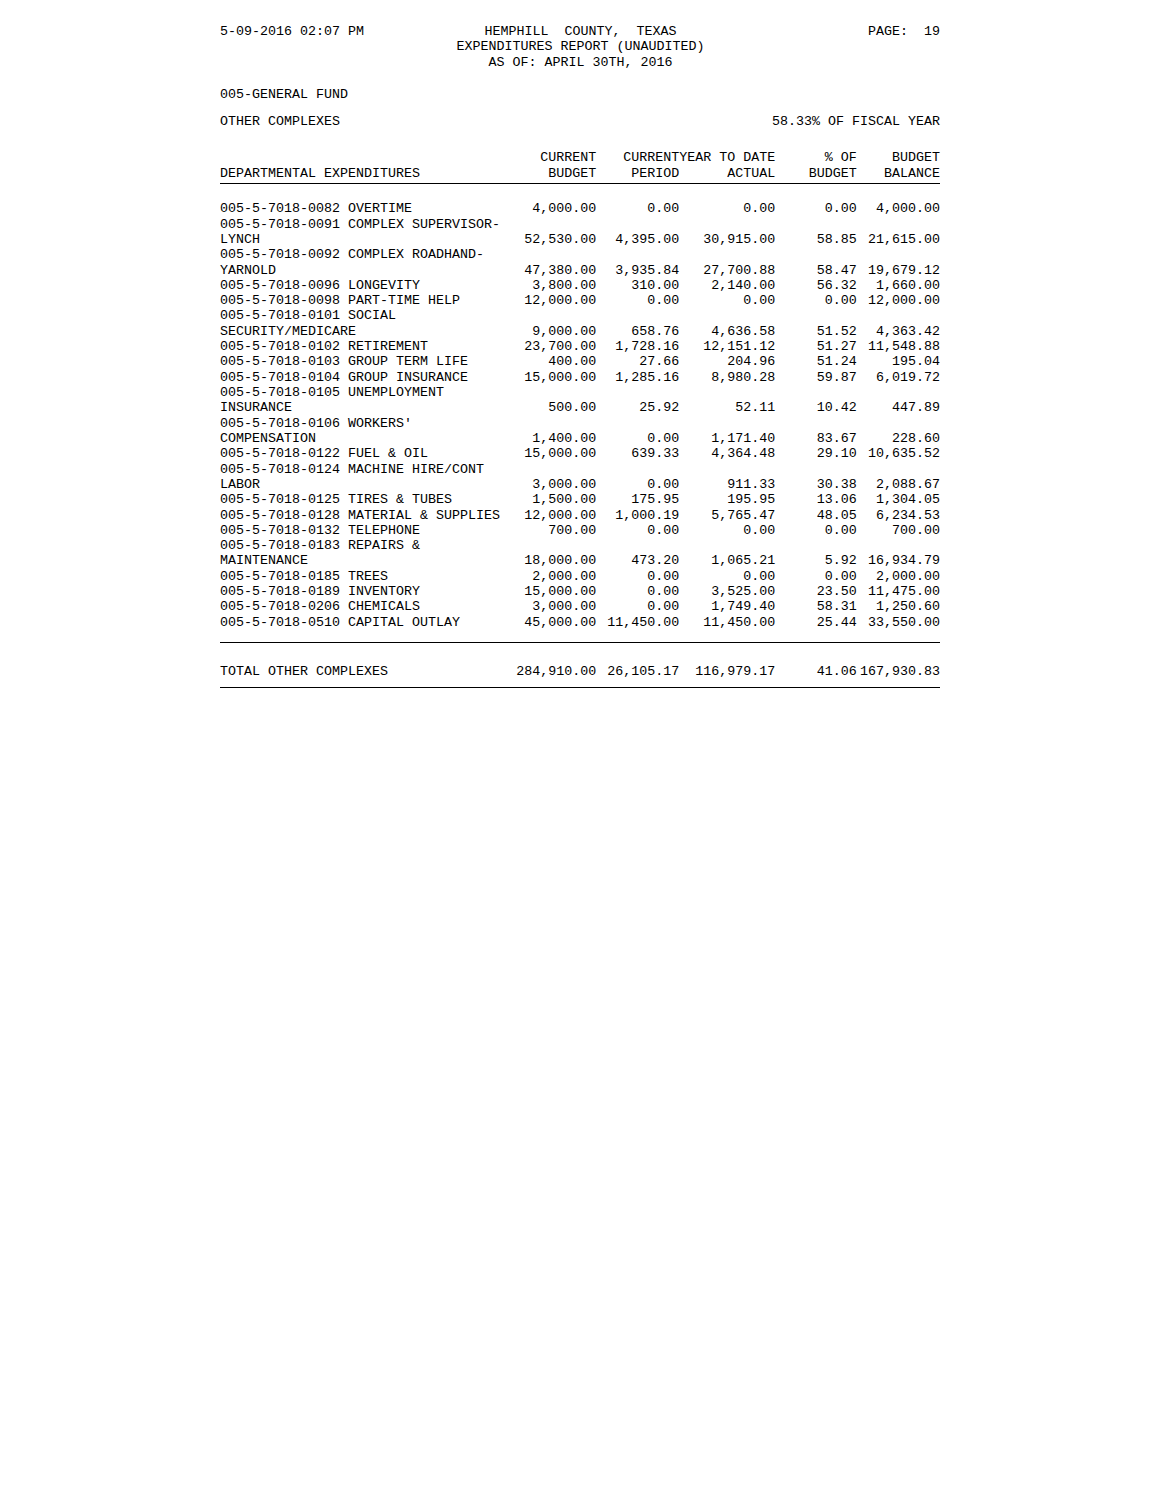| 5-09-2016 02:07 PM | HEMPHILL COUNTY, TEXAS | PAGE: 19 |
| | EXPENDITURES REPORT (UNAUDITED) | |
| | AS OF: APRIL 30TH, 2016 | |
005-GENERAL FUND
| OTHER COMPLEXES | 58.33% OF FISCAL YEAR |
| | CURRENT | CURRENT | YEAR TO DATE | % OF | BUDGET |
| --- | --- | --- | --- | --- | --- |
| DEPARTMENTAL EXPENDITURES | BUDGET | PERIOD | ACTUAL | BUDGET | BALANCE |
| 005-5-7018-0082 OVERTIME | 4,000.00 | 0.00 | 0.00 | 0.00 | 4,000.00 |
| 005-5-7018-0091 COMPLEX SUPERVISOR-LYNCH | 52,530.00 | 4,395.00 | 30,915.00 | 58.85 | 21,615.00 |
| 005-5-7018-0092 COMPLEX ROADHAND-YARNOLD | 47,380.00 | 3,935.84 | 27,700.88 | 58.47 | 19,679.12 |
| 005-5-7018-0096 LONGEVITY | 3,800.00 | 310.00 | 2,140.00 | 56.32 | 1,660.00 |
| 005-5-7018-0098 PART-TIME HELP | 12,000.00 | 0.00 | 0.00 | 0.00 | 12,000.00 |
| 005-5-7018-0101 SOCIAL SECURITY/MEDICARE | 9,000.00 | 658.76 | 4,636.58 | 51.52 | 4,363.42 |
| 005-5-7018-0102 RETIREMENT | 23,700.00 | 1,728.16 | 12,151.12 | 51.27 | 11,548.88 |
| 005-5-7018-0103 GROUP TERM LIFE | 400.00 | 27.66 | 204.96 | 51.24 | 195.04 |
| 005-5-7018-0104 GROUP INSURANCE | 15,000.00 | 1,285.16 | 8,980.28 | 59.87 | 6,019.72 |
| 005-5-7018-0105 UNEMPLOYMENT INSURANCE | 500.00 | 25.92 | 52.11 | 10.42 | 447.89 |
| 005-5-7018-0106 WORKERS' COMPENSATION | 1,400.00 | 0.00 | 1,171.40 | 83.67 | 228.60 |
| 005-5-7018-0122 FUEL & OIL | 15,000.00 | 639.33 | 4,364.48 | 29.10 | 10,635.52 |
| 005-5-7018-0124 MACHINE HIRE/CONT LABOR | 3,000.00 | 0.00 | 911.33 | 30.38 | 2,088.67 |
| 005-5-7018-0125 TIRES & TUBES | 1,500.00 | 175.95 | 195.95 | 13.06 | 1,304.05 |
| 005-5-7018-0128 MATERIAL & SUPPLIES | 12,000.00 | 1,000.19 | 5,765.47 | 48.05 | 6,234.53 |
| 005-5-7018-0132 TELEPHONE | 700.00 | 0.00 | 0.00 | 0.00 | 700.00 |
| 005-5-7018-0183 REPAIRS & MAINTENANCE | 18,000.00 | 473.20 | 1,065.21 | 5.92 | 16,934.79 |
| 005-5-7018-0185 TREES | 2,000.00 | 0.00 | 0.00 | 0.00 | 2,000.00 |
| 005-5-7018-0189 INVENTORY | 15,000.00 | 0.00 | 3,525.00 | 23.50 | 11,475.00 |
| 005-5-7018-0206 CHEMICALS | 3,000.00 | 0.00 | 1,749.40 | 58.31 | 1,250.60 |
| 005-5-7018-0510 CAPITAL OUTLAY | 45,000.00 | 11,450.00 | 11,450.00 | 25.44 | 33,550.00 |
| TOTAL OTHER COMPLEXES | 284,910.00 | 26,105.17 | 116,979.17 | 41.06 | 167,930.83 |